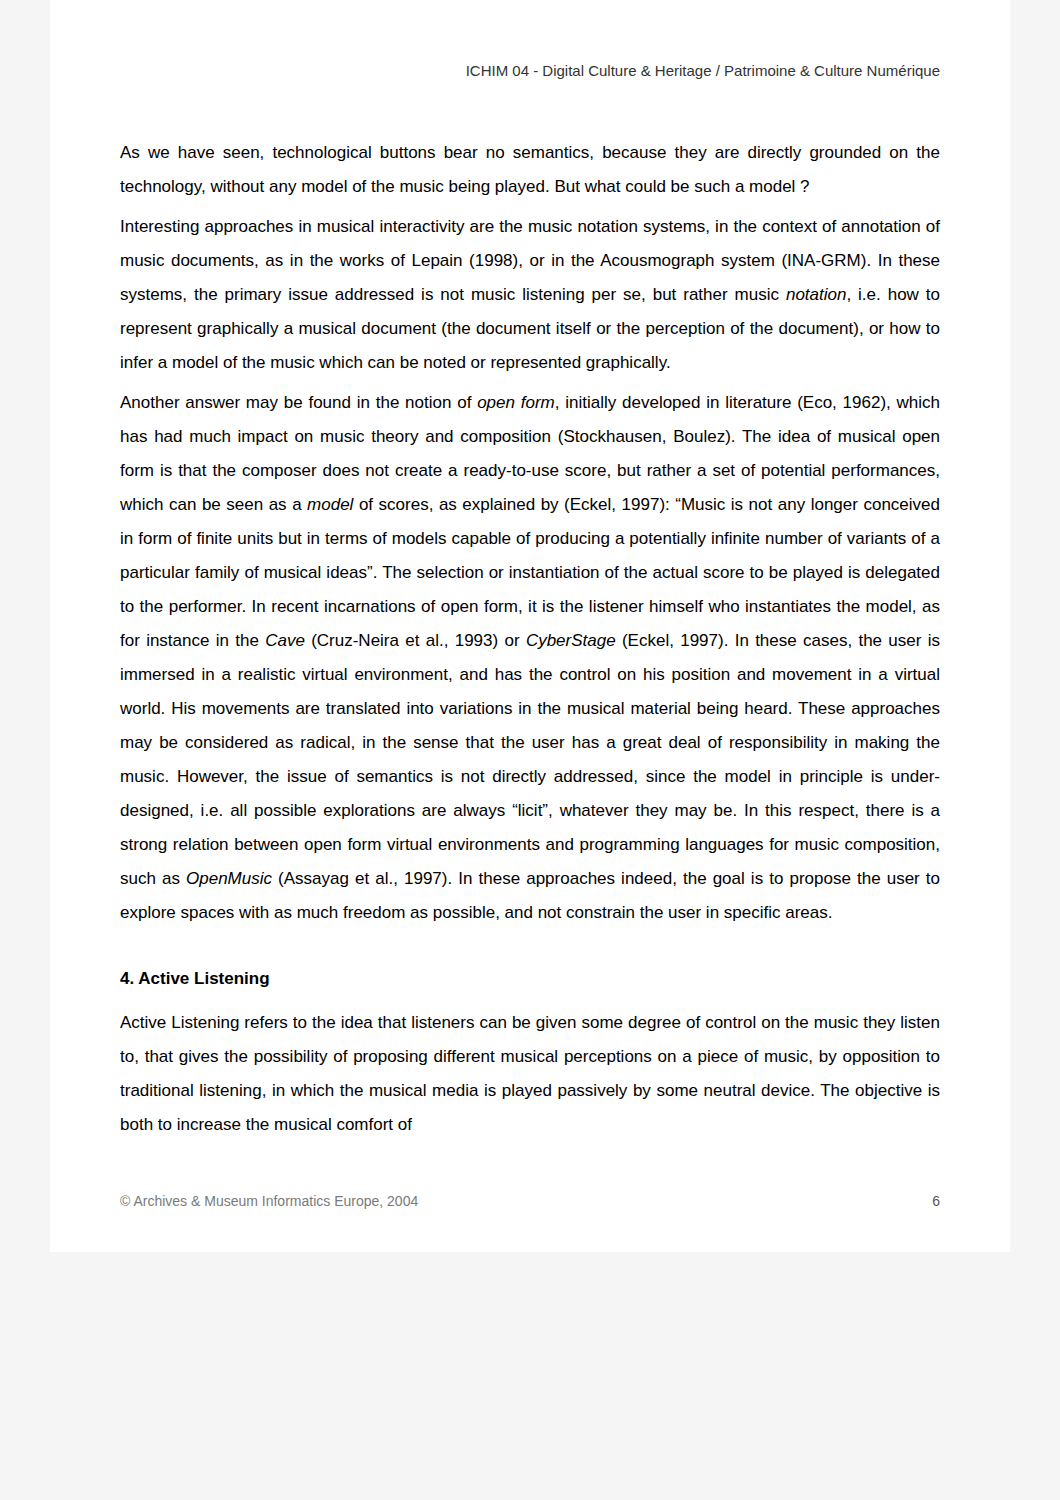ICHIM 04 - Digital Culture & Heritage / Patrimoine & Culture Numérique
As we have seen, technological buttons bear no semantics, because they are directly grounded on the technology, without any model of the music being played. But what could be such a model ?
Interesting approaches in musical interactivity are the music notation systems, in the context of annotation of music documents, as in the works of Lepain (1998), or in the Acousmograph system (INA-GRM). In these systems, the primary issue addressed is not music listening per se, but rather music notation, i.e. how to represent graphically a musical document (the document itself or the perception of the document), or how to infer a model of the music which can be noted or represented graphically.
Another answer may be found in the notion of open form, initially developed in literature (Eco, 1962), which has had much impact on music theory and composition (Stockhausen, Boulez). The idea of musical open form is that the composer does not create a ready-to-use score, but rather a set of potential performances, which can be seen as a model of scores, as explained by (Eckel, 1997): “Music is not any longer conceived in form of finite units but in terms of models capable of producing a potentially infinite number of variants of a particular family of musical ideas”. The selection or instantiation of the actual score to be played is delegated to the performer. In recent incarnations of open form, it is the listener himself who instantiates the model, as for instance in the Cave (Cruz-Neira et al., 1993) or CyberStage (Eckel, 1997). In these cases, the user is immersed in a realistic virtual environment, and has the control on his position and movement in a virtual world. His movements are translated into variations in the musical material being heard. These approaches may be considered as radical, in the sense that the user has a great deal of responsibility in making the music. However, the issue of semantics is not directly addressed, since the model in principle is under-designed, i.e. all possible explorations are always “licit”, whatever they may be. In this respect, there is a strong relation between open form virtual environments and programming languages for music composition, such as OpenMusic (Assayag et al., 1997). In these approaches indeed, the goal is to propose the user to explore spaces with as much freedom as possible, and not constrain the user in specific areas.
4. Active Listening
Active Listening refers to the idea that listeners can be given some degree of control on the music they listen to, that gives the possibility of proposing different musical perceptions on a piece of music, by opposition to traditional listening, in which the musical media is played passively by some neutral device. The objective is both to increase the musical comfort of
© Archives & Museum Informatics Europe, 2004 6